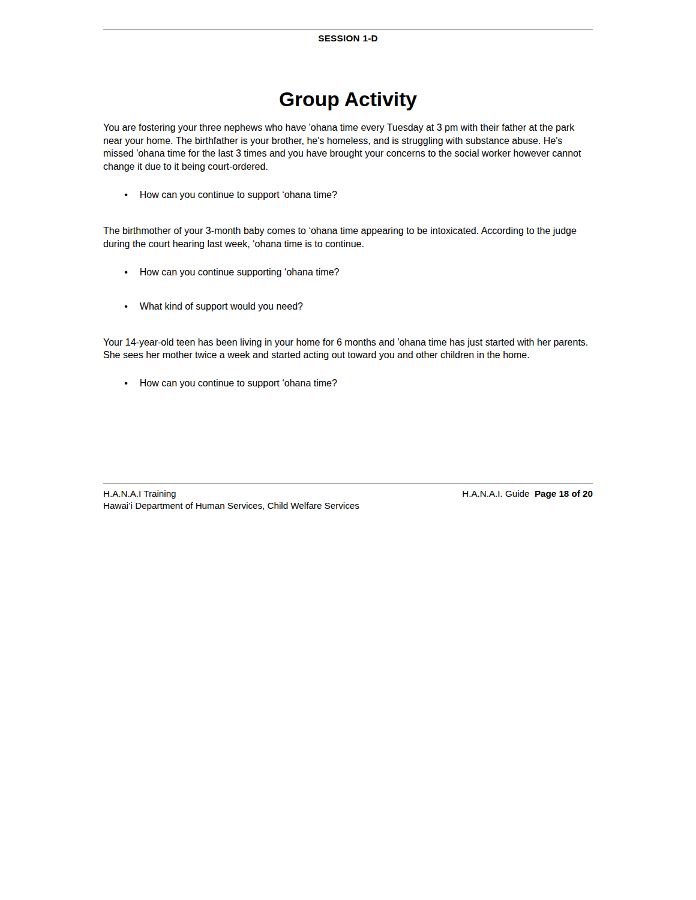SESSION 1-D
Group Activity
You are fostering your three nephews who have 'ohana time every Tuesday at 3 pm with their father at the park near your home. The birthfather is your brother, he's homeless, and is struggling with substance abuse. He's missed 'ohana time for the last 3 times and you have brought your concerns to the social worker however cannot change it due to it being court-ordered.
How can you continue to support ‘ohana time?
The birthmother of your 3-month baby comes to ‘ohana time appearing to be intoxicated. According to the judge during the court hearing last week, ‘ohana time is to continue.
How can you continue supporting ‘ohana time?
What kind of support would you need?
Your 14-year-old teen has been living in your home for 6 months and 'ohana time has just started with her parents. She sees her mother twice a week and started acting out toward you and other children in the home.
How can you continue to support ‘ohana time?
H.A.N.A.I Training
Hawai’i Department of Human Services, Child Welfare Services
H.A.N.A.I. Guide Page 18 of 20